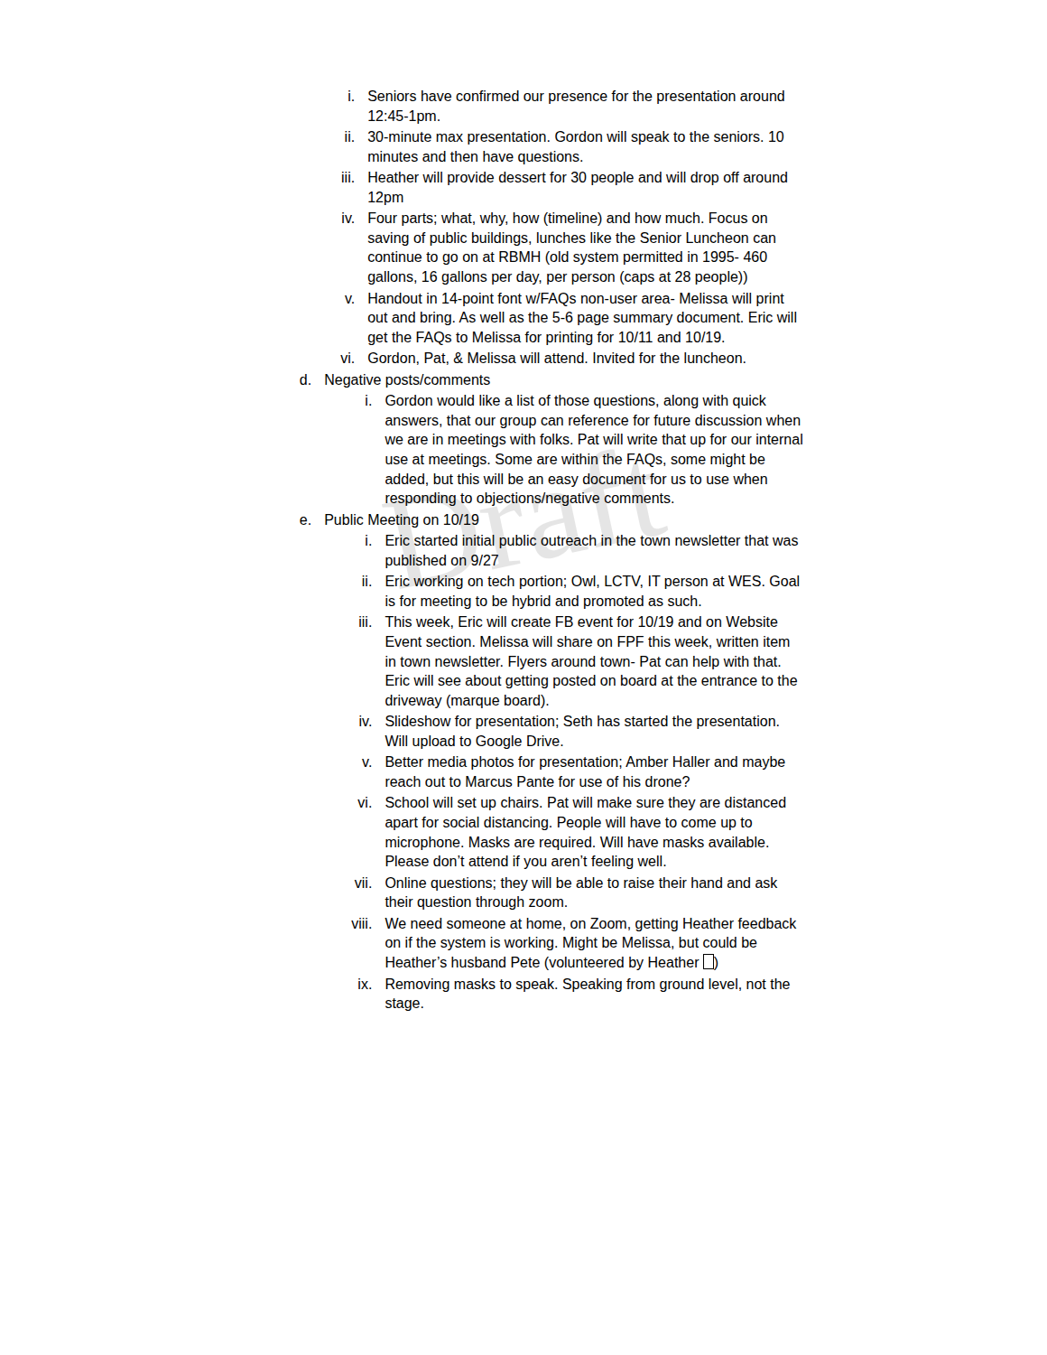Draft
Seniors have confirmed our presence for the presentation around 12:45-1pm.
30-minute max presentation. Gordon will speak to the seniors. 10 minutes and then have questions.
Heather will provide dessert for 30 people and will drop off around 12pm
Four parts; what, why, how (timeline) and how much. Focus on saving of public buildings, lunches like the Senior Luncheon can continue to go on at RBMH (old system permitted in 1995- 460 gallons, 16 gallons per day, per person (caps at 28 people))
Handout in 14-point font w/FAQs non-user area- Melissa will print out and bring. As well as the 5-6 page summary document. Eric will get the FAQs to Melissa for printing for 10/11 and 10/19.
Gordon, Pat, & Melissa will attend. Invited for the luncheon.
Negative posts/comments
Gordon would like a list of those questions, along with quick answers, that our group can reference for future discussion when we are in meetings with folks. Pat will write that up for our internal use at meetings. Some are within the FAQs, some might be added, but this will be an easy document for us to use when responding to objections/negative comments.
Public Meeting on 10/19
Eric started initial public outreach in the town newsletter that was published on 9/27
Eric working on tech portion; Owl, LCTV, IT person at WES. Goal is for meeting to be hybrid and promoted as such.
This week, Eric will create FB event for 10/19 and on Website Event section. Melissa will share on FPF this week, written item in town newsletter. Flyers around town- Pat can help with that. Eric will see about getting posted on board at the entrance to the driveway (marque board).
Slideshow for presentation; Seth has started the presentation. Will upload to Google Drive.
Better media photos for presentation; Amber Haller and maybe reach out to Marcus Pante for use of his drone?
School will set up chairs. Pat will make sure they are distanced apart for social distancing. People will have to come up to microphone. Masks are required. Will have masks available. Please don’t attend if you aren’t feeling well.
Online questions; they will be able to raise their hand and ask their question through zoom.
We need someone at home, on Zoom, getting Heather feedback on if the system is working. Might be Melissa, but could be Heather’s husband Pete (volunteered by Heather )
Removing masks to speak. Speaking from ground level, not the stage.